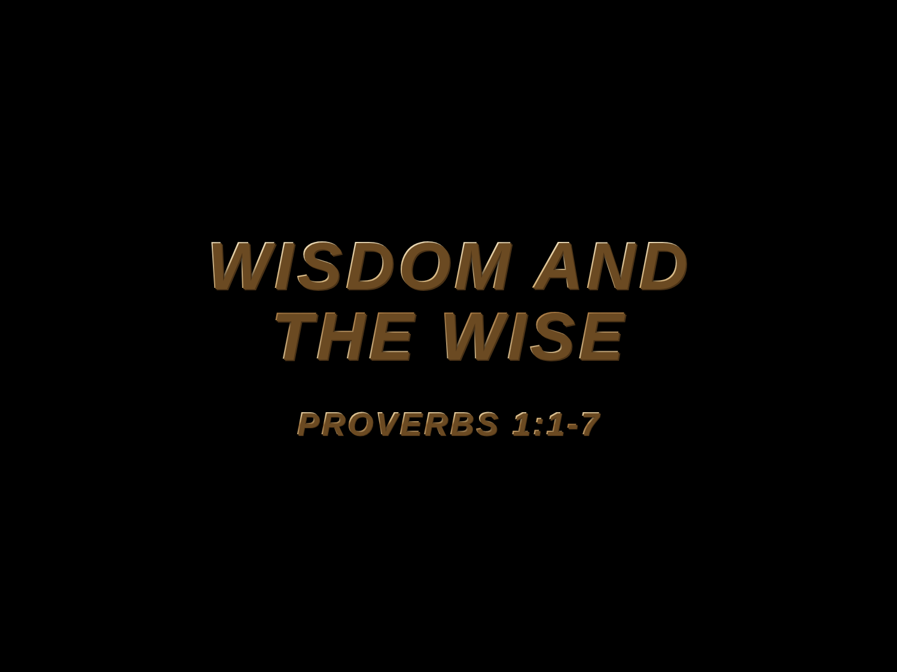Wisdom and the Wise
Proverbs 1:1-7